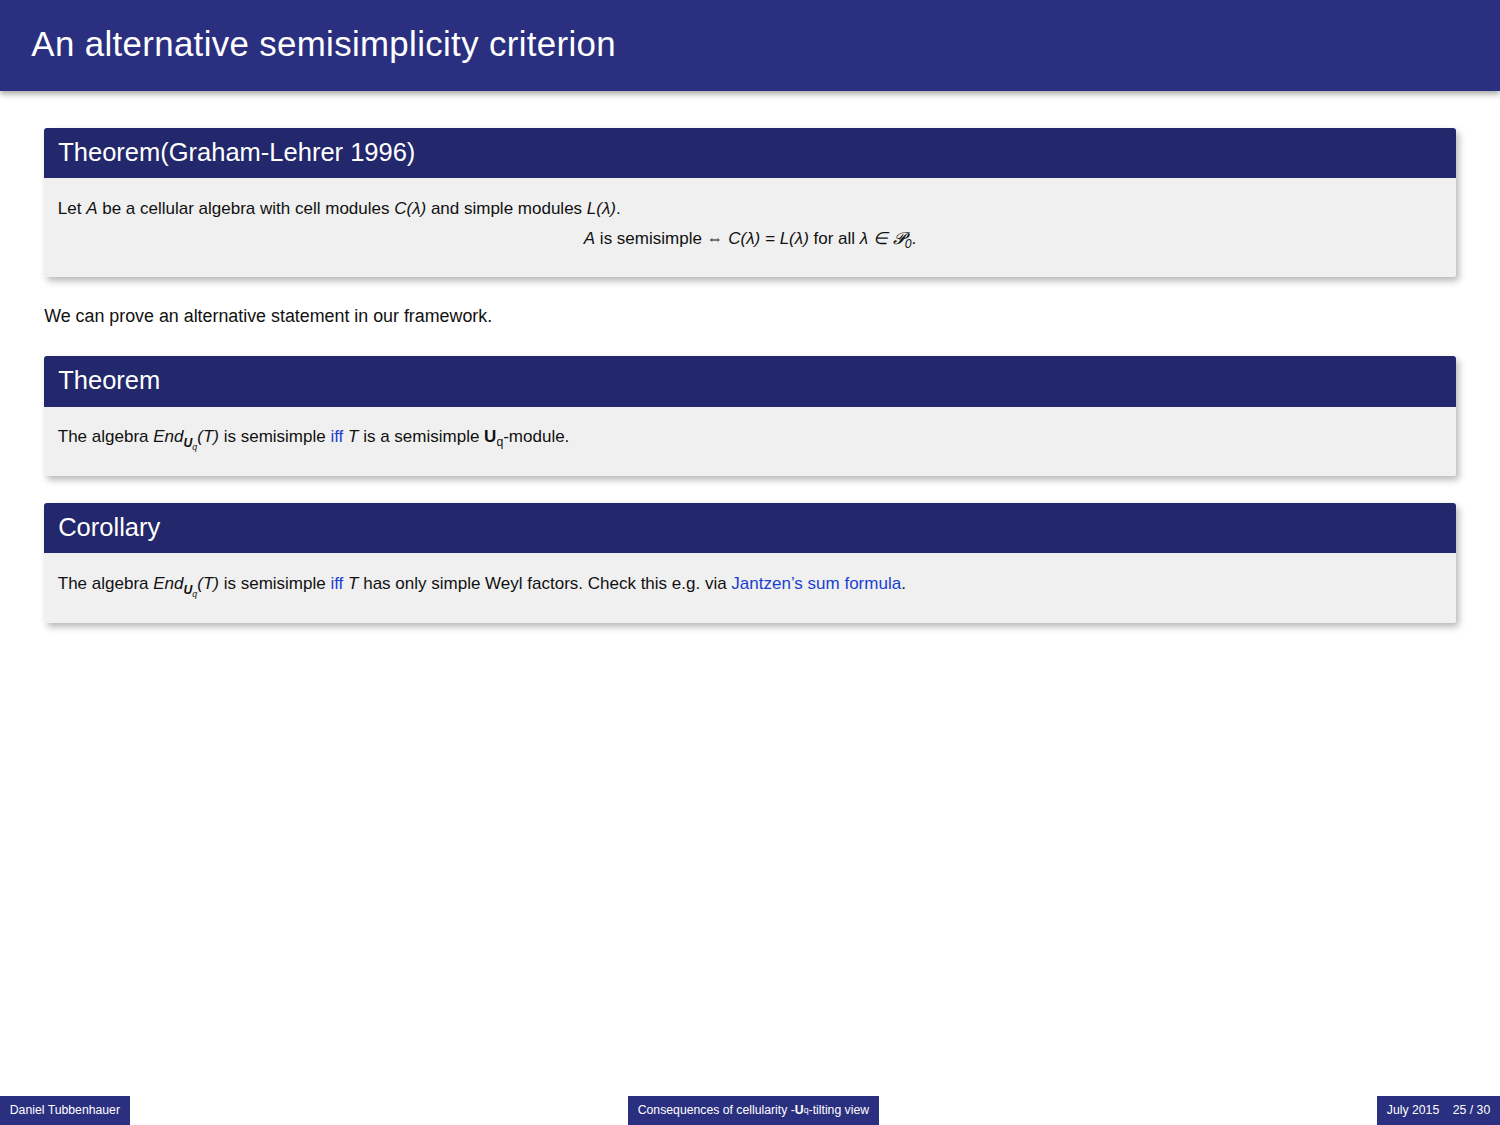An alternative semisimplicity criterion
Theorem(Graham-Lehrer 1996)
Let A be a cellular algebra with cell modules C(λ) and simple modules L(λ).
A is semisimple ⇔ C(λ) = L(λ) for all λ ∈ 𝓟0.
We can prove an alternative statement in our framework.
Theorem
The algebra EndUq(T) is semisimple iff T is a semisimple Uq-module.
Corollary
The algebra EndUq(T) is semisimple iff T has only simple Weyl factors. Check this e.g. via Jantzen’s sum formula.
Daniel Tubbenhauer
Consequences of cellularity - Uq-tilting view
July 2015 25 / 30